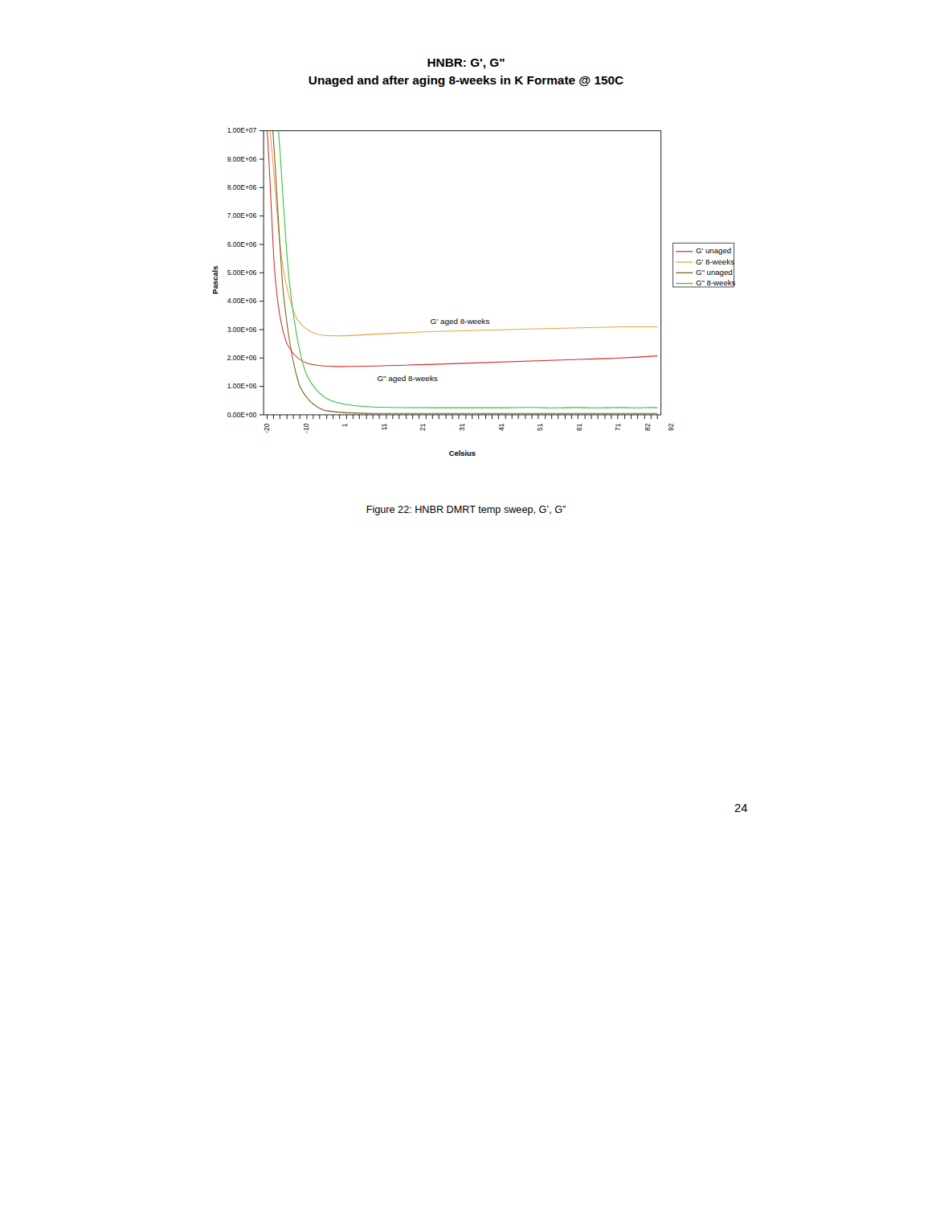HNBR: G', G"
Unaged and after aging 8-weeks in K Formate @ 150C
1.00E+07 9.00E+06 8.00E+06 7.00E+06 6.00E+06 5.00E+06 4.00E+06 3.00E+06 2.00E+06 1.00E+06 0.00E+00 Pascals -20 -10 1 11 21 31 41 51 61 71 82 92 Celsius G' aged 8-weeks G" aged 8-weeks G' unaged G' 8-weeks G" unaged G" 8-weeks
Figure 22: HNBR DMRT temp sweep, G’, G”
24